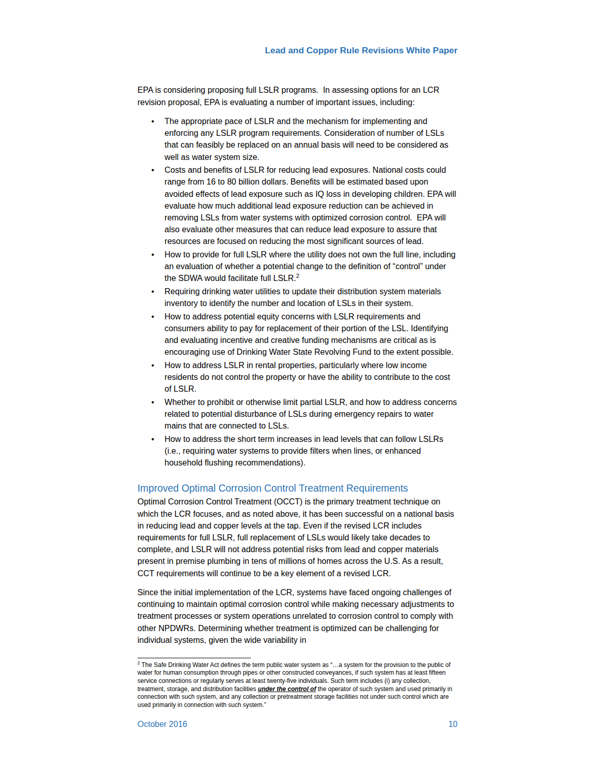Lead and Copper Rule Revisions White Paper
EPA is considering proposing full LSLR programs. In assessing options for an LCR revision proposal, EPA is evaluating a number of important issues, including:
The appropriate pace of LSLR and the mechanism for implementing and enforcing any LSLR program requirements. Consideration of number of LSLs that can feasibly be replaced on an annual basis will need to be considered as well as water system size.
Costs and benefits of LSLR for reducing lead exposures. National costs could range from 16 to 80 billion dollars. Benefits will be estimated based upon avoided effects of lead exposure such as IQ loss in developing children. EPA will evaluate how much additional lead exposure reduction can be achieved in removing LSLs from water systems with optimized corrosion control. EPA will also evaluate other measures that can reduce lead exposure to assure that resources are focused on reducing the most significant sources of lead.
How to provide for full LSLR where the utility does not own the full line, including an evaluation of whether a potential change to the definition of “control” under the SDWA would facilitate full LSLR.2
Requiring drinking water utilities to update their distribution system materials inventory to identify the number and location of LSLs in their system.
How to address potential equity concerns with LSLR requirements and consumers ability to pay for replacement of their portion of the LSL. Identifying and evaluating incentive and creative funding mechanisms are critical as is encouraging use of Drinking Water State Revolving Fund to the extent possible.
How to address LSLR in rental properties, particularly where low income residents do not control the property or have the ability to contribute to the cost of LSLR.
Whether to prohibit or otherwise limit partial LSLR, and how to address concerns related to potential disturbance of LSLs during emergency repairs to water mains that are connected to LSLs.
How to address the short term increases in lead levels that can follow LSLRs (i.e., requiring water systems to provide filters when lines, or enhanced household flushing recommendations).
Improved Optimal Corrosion Control Treatment Requirements
Optimal Corrosion Control Treatment (OCCT) is the primary treatment technique on which the LCR focuses, and as noted above, it has been successful on a national basis in reducing lead and copper levels at the tap. Even if the revised LCR includes requirements for full LSLR, full replacement of LSLs would likely take decades to complete, and LSLR will not address potential risks from lead and copper materials present in premise plumbing in tens of millions of homes across the U.S. As a result, CCT requirements will continue to be a key element of a revised LCR.
Since the initial implementation of the LCR, systems have faced ongoing challenges of continuing to maintain optimal corrosion control while making necessary adjustments to treatment processes or system operations unrelated to corrosion control to comply with other NPDWRs. Determining whether treatment is optimized can be challenging for individual systems, given the wide variability in
2 The Safe Drinking Water Act defines the term public water system as “…a system for the provision to the public of water for human consumption through pipes or other constructed conveyances, if such system has at least fifteen service connections or regularly serves at least twenty-five individuals. Such term includes (i) any collection, treatment, storage, and distribution facilities under the control of the operator of such system and used primarily in connection with such system, and any collection or pretreatment storage facilities not under such control which are used primarily in connection with such system.”
October 2016 10